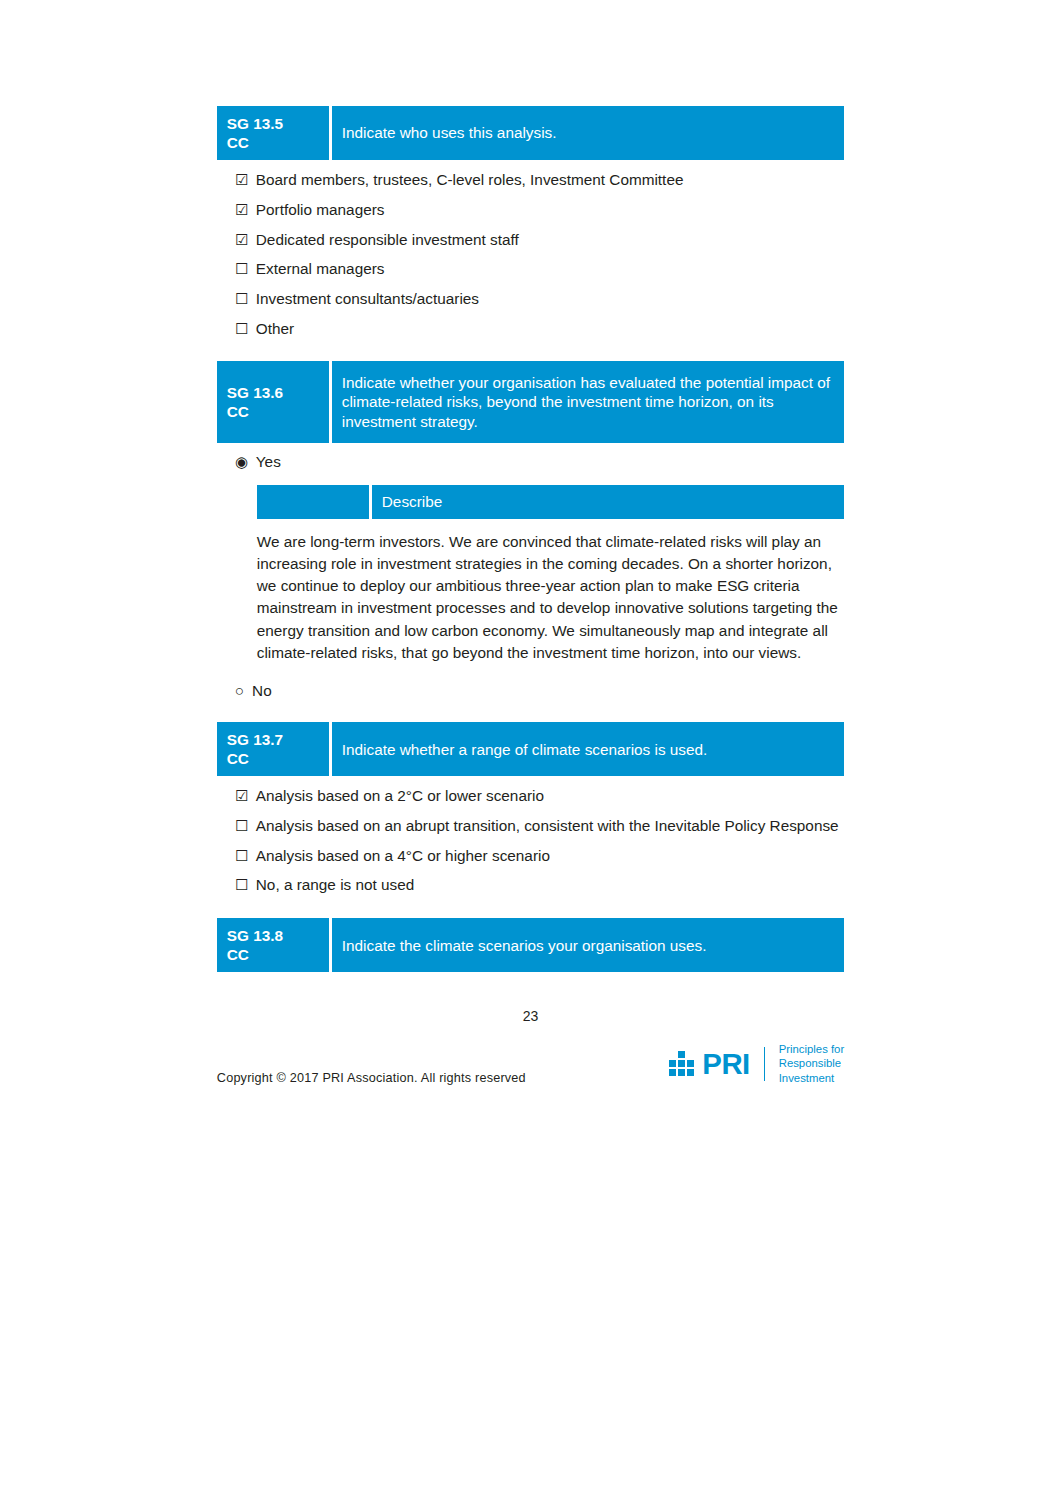SG 13.5
CC
Indicate who uses this analysis.
Board members, trustees, C-level roles, Investment Committee
Portfolio managers
Dedicated responsible investment staff
External managers
Investment consultants/actuaries
Other
SG 13.6
CC
Indicate whether your organisation has evaluated the potential impact of climate-related risks, beyond the investment time horizon, on its investment strategy.
Yes
Describe
We are long-term investors. We are convinced that climate-related risks will play an increasing role in investment strategies in the coming decades. On a shorter horizon, we continue to deploy our ambitious three-year action plan to make ESG criteria mainstream in investment processes and to develop innovative solutions targeting the energy transition and low carbon economy. We simultaneously map and integrate all climate-related risks, that go beyond the investment time horizon, into our views.
No
SG 13.7
CC
Indicate whether a range of climate scenarios is used.
Analysis based on a 2°C or lower scenario
Analysis based on an abrupt transition, consistent with the Inevitable Policy Response
Analysis based on a 4°C or higher scenario
No, a range is not used
SG 13.8
CC
Indicate the climate scenarios your organisation uses.
23
Copyright © 2017 PRI Association. All rights reserved
PRI
Principles for
Responsible
Investment